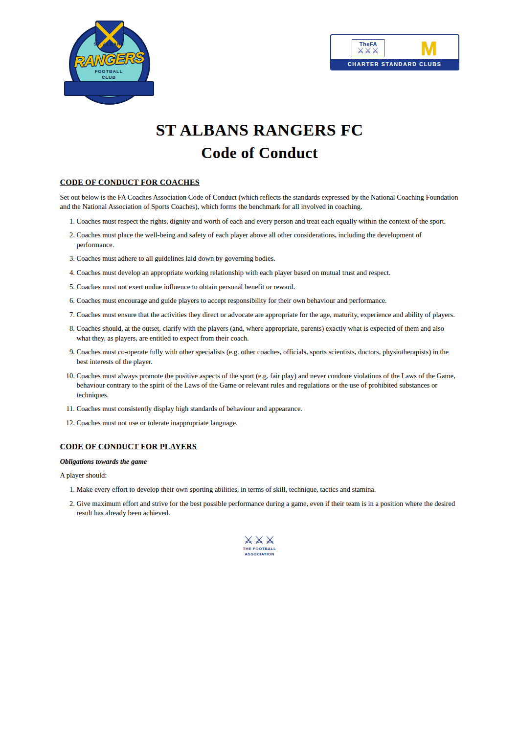ST. ALBANS
RANGERS
FOOTBALL
CLUB
TheFA
⚔⚔⚔
M
CHARTER STANDARD CLUBS
ST ALBANS RANGERS FCCode of Conduct
CODE OF CONDUCT FOR COACHES
Set out below is the FA Coaches Association Code of Conduct (which reflects the standards expressed by the National Coaching Foundation and the National Association of Sports Coaches), which forms the benchmark for all involved in coaching.
Coaches must respect the rights, dignity and worth of each and every person and treat each equally within the context of the sport.
Coaches must place the well-being and safety of each player above all other considerations, including the development of performance.
Coaches must adhere to all guidelines laid down by governing bodies.
Coaches must develop an appropriate working relationship with each player based on mutual trust and respect.
Coaches must not exert undue influence to obtain personal benefit or reward.
Coaches must encourage and guide players to accept responsibility for their own behaviour and performance.
Coaches must ensure that the activities they direct or advocate are appropriate for the age, maturity, experience and ability of players.
Coaches should, at the outset, clarify with the players (and, where appropriate, parents) exactly what is expected of them and also what they, as players, are entitled to expect from their coach.
Coaches must co-operate fully with other specialists (e.g. other coaches, officials, sports scientists, doctors, physiotherapists) in the best interests of the player.
Coaches must always promote the positive aspects of the sport (e.g. fair play) and never condone violations of the Laws of the Game, behaviour contrary to the spirit of the Laws of the Game or relevant rules and regulations or the use of prohibited substances or techniques.
Coaches must consistently display high standards of behaviour and appearance.
Coaches must not use or tolerate inappropriate language.
CODE OF CONDUCT FOR PLAYERS
Obligations towards the game
A player should:
Make every effort to develop their own sporting abilities, in terms of skill, technique, tactics and stamina.
Give maximum effort and strive for the best possible performance during a game, even if their team is in a position where the desired result has already been achieved.
⚔⚔⚔
THE FOOTBALL
ASSOCIATION